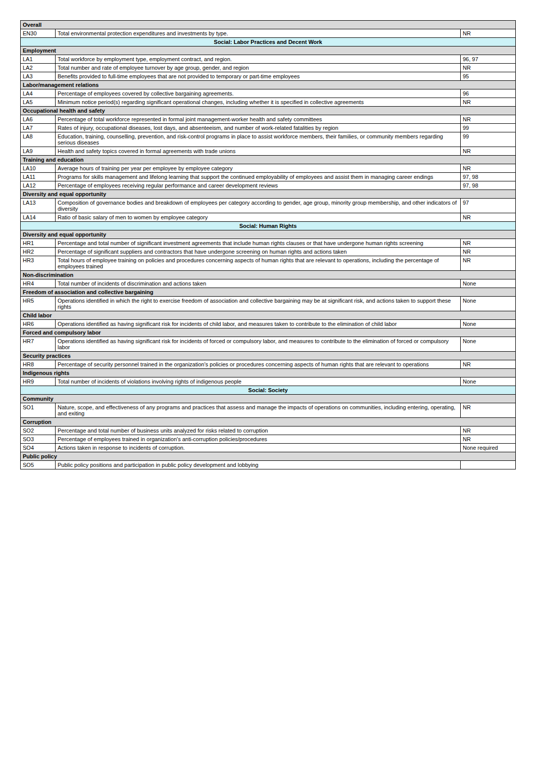| Overall |
| EN30 | Total environmental protection expenditures and investments by type. | NR |
| Social: Labor Practices and Decent Work |
| Employment |
| LA1 | Total workforce by employment type, employment contract, and region. | 96, 97 |
| LA2 | Total number and rate of employee turnover by age group, gender, and region | NR |
| LA3 | Benefits provided to full-time employees that are not provided to temporary or part-time employees | 95 |
| Labor/management relations |
| LA4 | Percentage of employees covered by collective bargaining agreements. | 96 |
| LA5 | Minimum notice period(s) regarding significant operational changes, including whether it is specified in collective agreements | NR |
| Occupational health and safety |
| LA6 | Percentage of total workforce represented in formal joint management-worker health and safety committees | NR |
| LA7 | Rates of injury, occupational diseases, lost days, and absenteeism, and number of work-related fatalities by region | 99 |
| LA8 | Education, training, counselling, prevention, and risk-control programs in place to assist workforce members, their families, or community members regarding serious diseases | 99 |
| LA9 | Health and safety topics covered in formal agreements with trade unions | NR |
| Training and education |
| LA10 | Average hours of training per year per employee by employee category | NR |
| LA11 | Programs for skills management and lifelong learning that support the continued employability of employees and assist them in managing career endings | 97, 98 |
| LA12 | Percentage of employees receiving regular performance and career development reviews | 97, 98 |
| Diversity and equal opportunity |
| LA13 | Composition of governance bodies and breakdown of employees per category according to gender, age group, minority group membership, and other indicators of diversity | 97 |
| LA14 | Ratio of basic salary of men to women by employee category | NR |
| Social: Human Rights |
| Diversity and equal opportunity |
| HR1 | Percentage and total number of significant investment agreements that include human rights clauses or that have undergone human rights screening | NR |
| HR2 | Percentage of significant suppliers and contractors that have undergone screening on human rights and actions taken | NR |
| HR3 | Total hours of employee training on policies and procedures concerning aspects of human rights that are relevant to operations, including the percentage of employees trained | NR |
| Non-discrimination |
| HR4 | Total number of incidents of discrimination and actions taken | None |
| Freedom of association and collective bargaining |
| HR5 | Operations identified in which the right to exercise freedom of association and collective bargaining may be at significant risk, and actions taken to support these rights | None |
| Child labor |
| HR6 | Operations identified as having significant risk for incidents of child labor, and measures taken to contribute to the elimination of child labor | None |
| Forced and compulsory labor |
| HR7 | Operations identified as having significant risk for incidents of forced or compulsory labor, and measures to contribute to the elimination of forced or compulsory labor | None |
| Security practices |
| HR8 | Percentage of security personnel trained in the organization's policies or procedures concerning aspects of human rights that are relevant to operations | NR |
| Indigenous rights |
| HR9 | Total number of incidents of violations involving rights of indigenous people | None |
| Social: Society |
| Community |
| SO1 | Nature, scope, and effectiveness of any programs and practices that assess and manage the impacts of operations on communities, including entering, operating, and exiting | NR |
| Corruption |
| SO2 | Percentage and total number of business units analyzed for risks related to corruption | NR |
| SO3 | Percentage of employees trained in organization's anti-corruption policies/procedures | NR |
| SO4 | Actions taken in response to incidents of corruption. | None required |
| Public policy |
| SO5 | Public policy positions and participation in public policy development and lobbying | |